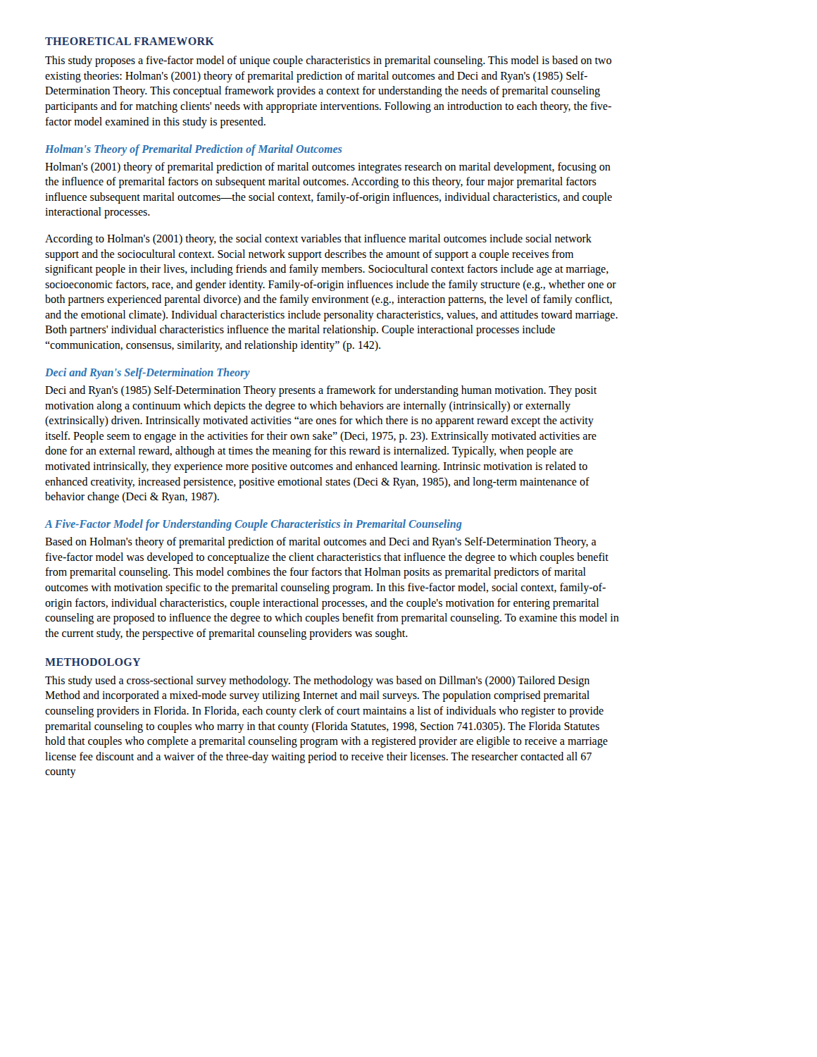THEORETICAL FRAMEWORK
This study proposes a five-factor model of unique couple characteristics in premarital counseling. This model is based on two existing theories: Holman's (2001) theory of premarital prediction of marital outcomes and Deci and Ryan's (1985) Self-Determination Theory. This conceptual framework provides a context for understanding the needs of premarital counseling participants and for matching clients' needs with appropriate interventions. Following an introduction to each theory, the five-factor model examined in this study is presented.
Holman's Theory of Premarital Prediction of Marital Outcomes
Holman's (2001) theory of premarital prediction of marital outcomes integrates research on marital development, focusing on the influence of premarital factors on subsequent marital outcomes. According to this theory, four major premarital factors influence subsequent marital outcomes—the social context, family-of-origin influences, individual characteristics, and couple interactional processes.
According to Holman's (2001) theory, the social context variables that influence marital outcomes include social network support and the sociocultural context. Social network support describes the amount of support a couple receives from significant people in their lives, including friends and family members. Sociocultural context factors include age at marriage, socioeconomic factors, race, and gender identity. Family-of-origin influences include the family structure (e.g., whether one or both partners experienced parental divorce) and the family environment (e.g., interaction patterns, the level of family conflict, and the emotional climate). Individual characteristics include personality characteristics, values, and attitudes toward marriage. Both partners' individual characteristics influence the marital relationship. Couple interactional processes include “communication, consensus, similarity, and relationship identity” (p. 142).
Deci and Ryan's Self-Determination Theory
Deci and Ryan's (1985) Self-Determination Theory presents a framework for understanding human motivation. They posit motivation along a continuum which depicts the degree to which behaviors are internally (intrinsically) or externally (extrinsically) driven. Intrinsically motivated activities “are ones for which there is no apparent reward except the activity itself. People seem to engage in the activities for their own sake” (Deci, 1975, p. 23). Extrinsically motivated activities are done for an external reward, although at times the meaning for this reward is internalized. Typically, when people are motivated intrinsically, they experience more positive outcomes and enhanced learning. Intrinsic motivation is related to enhanced creativity, increased persistence, positive emotional states (Deci & Ryan, 1985), and long-term maintenance of behavior change (Deci & Ryan, 1987).
A Five-Factor Model for Understanding Couple Characteristics in Premarital Counseling
Based on Holman's theory of premarital prediction of marital outcomes and Deci and Ryan's Self-Determination Theory, a five-factor model was developed to conceptualize the client characteristics that influence the degree to which couples benefit from premarital counseling. This model combines the four factors that Holman posits as premarital predictors of marital outcomes with motivation specific to the premarital counseling program. In this five-factor model, social context, family-of-origin factors, individual characteristics, couple interactional processes, and the couple's motivation for entering premarital counseling are proposed to influence the degree to which couples benefit from premarital counseling. To examine this model in the current study, the perspective of premarital counseling providers was sought.
METHODOLOGY
This study used a cross-sectional survey methodology. The methodology was based on Dillman's (2000) Tailored Design Method and incorporated a mixed-mode survey utilizing Internet and mail surveys. The population comprised premarital counseling providers in Florida. In Florida, each county clerk of court maintains a list of individuals who register to provide premarital counseling to couples who marry in that county (Florida Statutes, 1998, Section 741.0305). The Florida Statutes hold that couples who complete a premarital counseling program with a registered provider are eligible to receive a marriage license fee discount and a waiver of the three-day waiting period to receive their licenses. The researcher contacted all 67 county